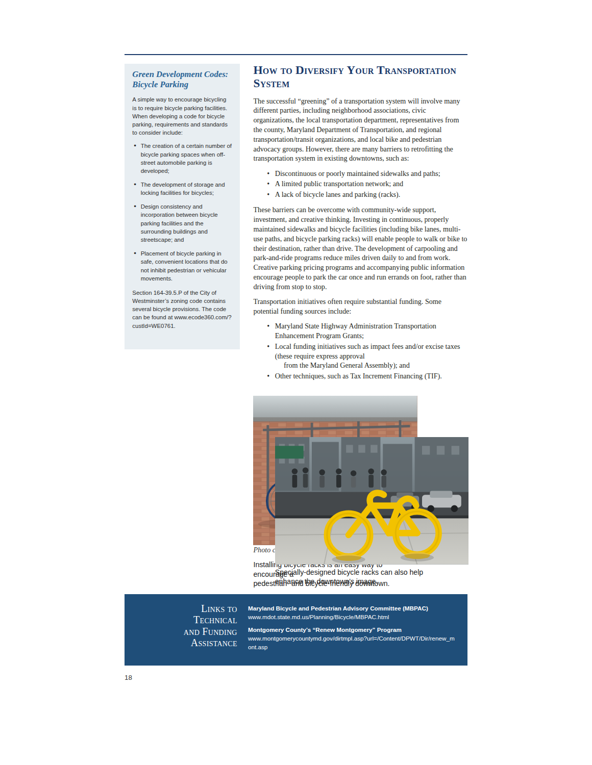Green Development Codes:Bicycle Parking
A simple way to encourage bicycling is to require bicycle parking facilities. When developing a code for bicycle parking, requirements and standards to consider include:
The creation of a certain number of bicycle parking spaces when off-street automobile parking is developed;
The development of storage and locking facilities for bicycles;
Design consistency and incorporation between bicycle parking facilities and the surrounding buildings and streetscape; and
Placement of bicycle parking in safe, convenient locations that do not inhibit pedestrian or vehicular movements.
Section 164-39.5.P of the City of Westminster’s zoning code contains several bicycle provisions. The code can be found at www.ecode360.com/?custId=WE0761.
How to Diversify Your Transportation System
The successful “greening” of a transportation system will involve many different parties, including neighborhood associations, civic organizations, the local transportation department, representatives from the county, Maryland Department of Transportation, and regional transportation/transit organizations, and local bike and pedestrian advocacy groups. However, there are many barriers to retrofitting the transportation system in existing downtowns, such as:
Discontinuous or poorly maintained sidewalks and paths;
A limited public transportation network; and
A lack of bicycle lanes and parking (racks).
These barriers can be overcome with community-wide support, investment, and creative thinking. Investing in continuous, properly maintained sidewalks and bicycle facilities (including bike lanes, multi-use paths, and bicycle parking racks) will enable people to walk or bike to their destination, rather than drive. The development of carpooling and park-and-ride programs reduce miles driven daily to and from work. Creative parking pricing programs and accompanying public information encourage people to park the car once and run errands on foot, rather than driving from stop to stop.
Transportation initiatives often require substantial funding. Some potential funding sources include:
Maryland State Highway Administration Transportation Enhancement Program Grants;
Local funding initiatives such as impact fees and/or excise taxes (these require express approval from the Maryland General Assembly); and
Other techniques, such as Tax Increment Financing (TIF).
Photo credit: of ERM
Installing bicycle racks is an easy way to encourage a
pedestrian- and bicycle-friendly downtown.
Specially-designed bicycle racks can also help
enhance the downtown’s image.
Links to
Technical
and Funding
Assistance
Maryland Bicycle and Pedestrian Advisory Committee (MBPAC)
www.mdot.state.md.us/Planning/Bicycle/MBPAC.html
Montgomery County’s “Renew Montgomery” Program
www.montgomerycountymd.gov/dirtmpl.asp?url=/Content/DPWT/Dir/renew_mont.asp
18